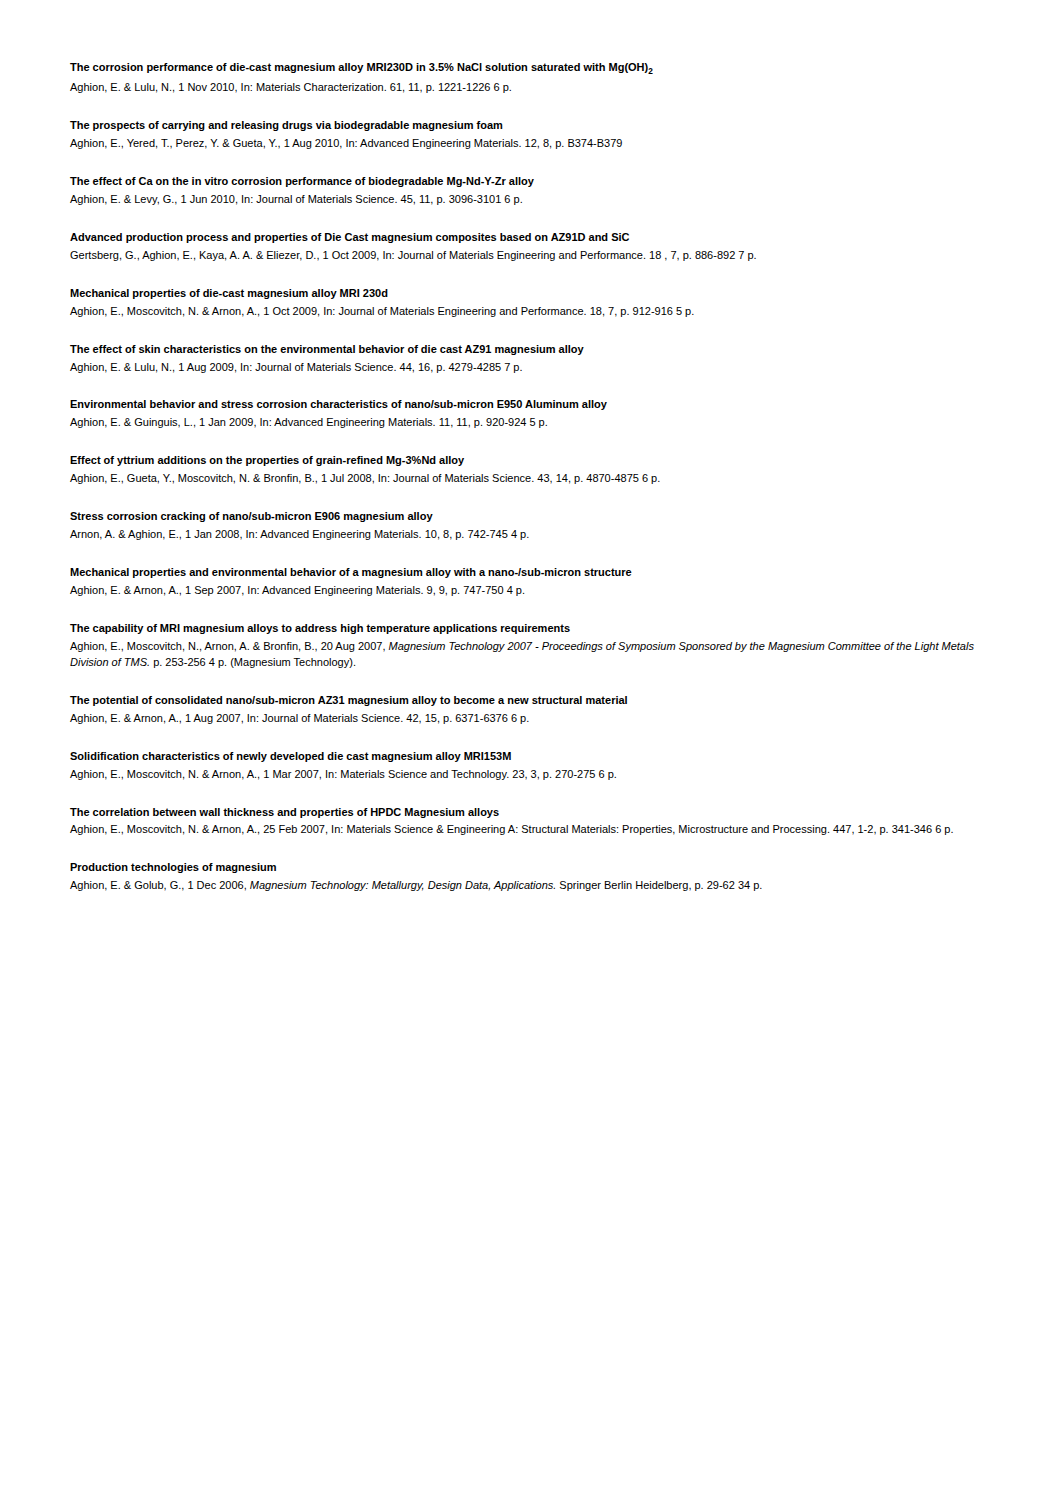The corrosion performance of die-cast magnesium alloy MRI230D in 3.5% NaCl solution saturated with Mg(OH)2
Aghion, E. & Lulu, N., 1 Nov 2010, In: Materials Characterization. 61, 11, p. 1221-1226 6 p.
The prospects of carrying and releasing drugs via biodegradable magnesium foam
Aghion, E., Yered, T., Perez, Y. & Gueta, Y., 1 Aug 2010, In: Advanced Engineering Materials. 12, 8, p. B374-B379
The effect of Ca on the in vitro corrosion performance of biodegradable Mg-Nd-Y-Zr alloy
Aghion, E. & Levy, G., 1 Jun 2010, In: Journal of Materials Science. 45, 11, p. 3096-3101 6 p.
Advanced production process and properties of Die Cast magnesium composites based on AZ91D and SiC
Gertsberg, G., Aghion, E., Kaya, A. A. & Eliezer, D., 1 Oct 2009, In: Journal of Materials Engineering and Performance. 18 , 7, p. 886-892 7 p.
Mechanical properties of die-cast magnesium alloy MRI 230d
Aghion, E., Moscovitch, N. & Arnon, A., 1 Oct 2009, In: Journal of Materials Engineering and Performance. 18, 7, p. 912-916 5 p.
The effect of skin characteristics on the environmental behavior of die cast AZ91 magnesium alloy
Aghion, E. & Lulu, N., 1 Aug 2009, In: Journal of Materials Science. 44, 16, p. 4279-4285 7 p.
Environmental behavior and stress corrosion characteristics of nano/sub-micron E950 Aluminum alloy
Aghion, E. & Guinguis, L., 1 Jan 2009, In: Advanced Engineering Materials. 11, 11, p. 920-924 5 p.
Effect of yttrium additions on the properties of grain-refined Mg-3%Nd alloy
Aghion, E., Gueta, Y., Moscovitch, N. & Bronfin, B., 1 Jul 2008, In: Journal of Materials Science. 43, 14, p. 4870-4875 6 p.
Stress corrosion cracking of nano/sub-micron E906 magnesium alloy
Arnon, A. & Aghion, E., 1 Jan 2008, In: Advanced Engineering Materials. 10, 8, p. 742-745 4 p.
Mechanical properties and environmental behavior of a magnesium alloy with a nano-/sub-micron structure
Aghion, E. & Arnon, A., 1 Sep 2007, In: Advanced Engineering Materials. 9, 9, p. 747-750 4 p.
The capability of MRI magnesium alloys to address high temperature applications requirements
Aghion, E., Moscovitch, N., Arnon, A. & Bronfin, B., 20 Aug 2007, Magnesium Technology 2007 - Proceedings of Symposium Sponsored by the Magnesium Committee of the Light Metals Division of TMS. p. 253-256 4 p. (Magnesium Technology).
The potential of consolidated nano/sub-micron AZ31 magnesium alloy to become a new structural material
Aghion, E. & Arnon, A., 1 Aug 2007, In: Journal of Materials Science. 42, 15, p. 6371-6376 6 p.
Solidification characteristics of newly developed die cast magnesium alloy MRI153M
Aghion, E., Moscovitch, N. & Arnon, A., 1 Mar 2007, In: Materials Science and Technology. 23, 3, p. 270-275 6 p.
The correlation between wall thickness and properties of HPDC Magnesium alloys
Aghion, E., Moscovitch, N. & Arnon, A., 25 Feb 2007, In: Materials Science & Engineering A: Structural Materials: Properties, Microstructure and Processing. 447, 1-2, p. 341-346 6 p.
Production technologies of magnesium
Aghion, E. & Golub, G., 1 Dec 2006, Magnesium Technology: Metallurgy, Design Data, Applications. Springer Berlin Heidelberg, p. 29-62 34 p.